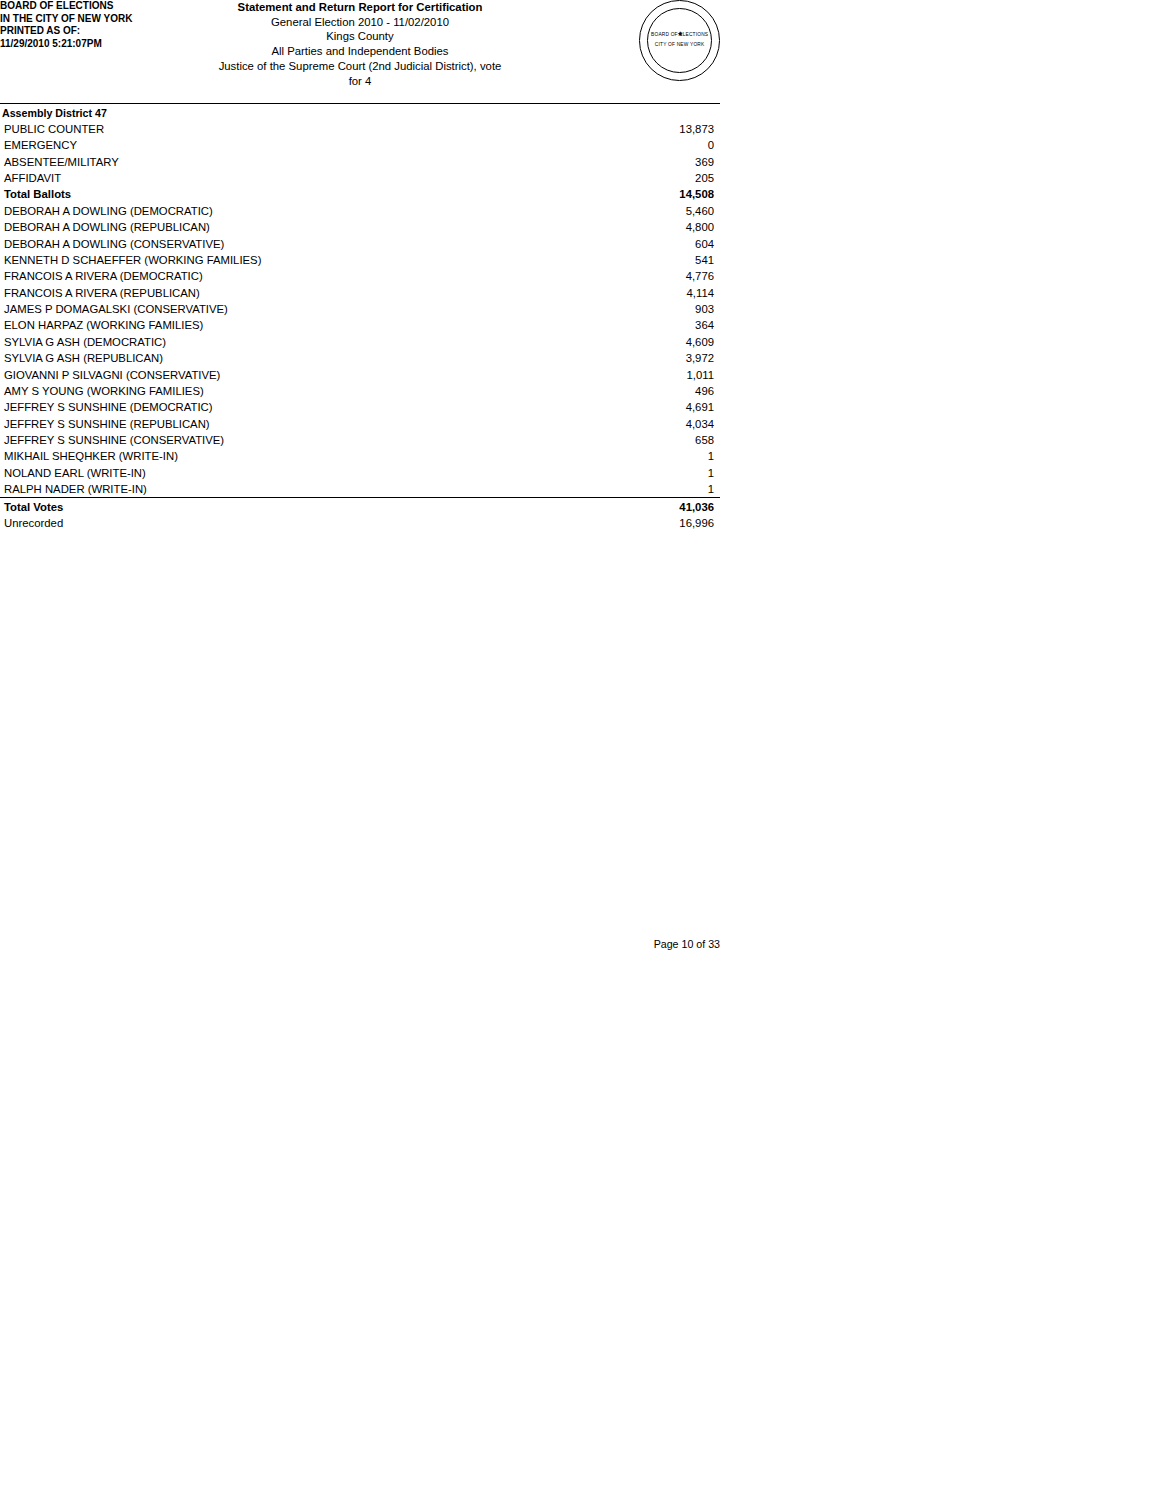BOARD OF ELECTIONS
IN THE CITY OF NEW YORK
PRINTED AS OF:
11/29/2010 5:21:07PM
★
BOARD OF ELECTIONS
CITY OF NEW YORK
Statement and Return Report for Certification
General Election 2010 - 11/02/2010
Kings County
All Parties and Independent Bodies
Justice of the Supreme Court (2nd Judicial District), vote for 4
Assembly District 47
| PUBLIC COUNTER | 13,873 |
| EMERGENCY | 0 |
| ABSENTEE/MILITARY | 369 |
| AFFIDAVIT | 205 |
| Total Ballots | 14,508 |
| DEBORAH A DOWLING (DEMOCRATIC) | 5,460 |
| DEBORAH A DOWLING (REPUBLICAN) | 4,800 |
| DEBORAH A DOWLING (CONSERVATIVE) | 604 |
| KENNETH D SCHAEFFER (WORKING FAMILIES) | 541 |
| FRANCOIS A RIVERA (DEMOCRATIC) | 4,776 |
| FRANCOIS A RIVERA (REPUBLICAN) | 4,114 |
| JAMES P DOMAGALSKI (CONSERVATIVE) | 903 |
| ELON HARPAZ (WORKING FAMILIES) | 364 |
| SYLVIA G ASH (DEMOCRATIC) | 4,609 |
| SYLVIA G ASH (REPUBLICAN) | 3,972 |
| GIOVANNI P SILVAGNI (CONSERVATIVE) | 1,011 |
| AMY S YOUNG (WORKING FAMILIES) | 496 |
| JEFFREY S SUNSHINE (DEMOCRATIC) | 4,691 |
| JEFFREY S SUNSHINE (REPUBLICAN) | 4,034 |
| JEFFREY S SUNSHINE (CONSERVATIVE) | 658 |
| MIKHAIL SHEQHKER (WRITE-IN) | 1 |
| NOLAND EARL (WRITE-IN) | 1 |
| RALPH NADER (WRITE-IN) | 1 |
| Total Votes | 41,036 |
| Unrecorded | 16,996 |
Page 10 of 33